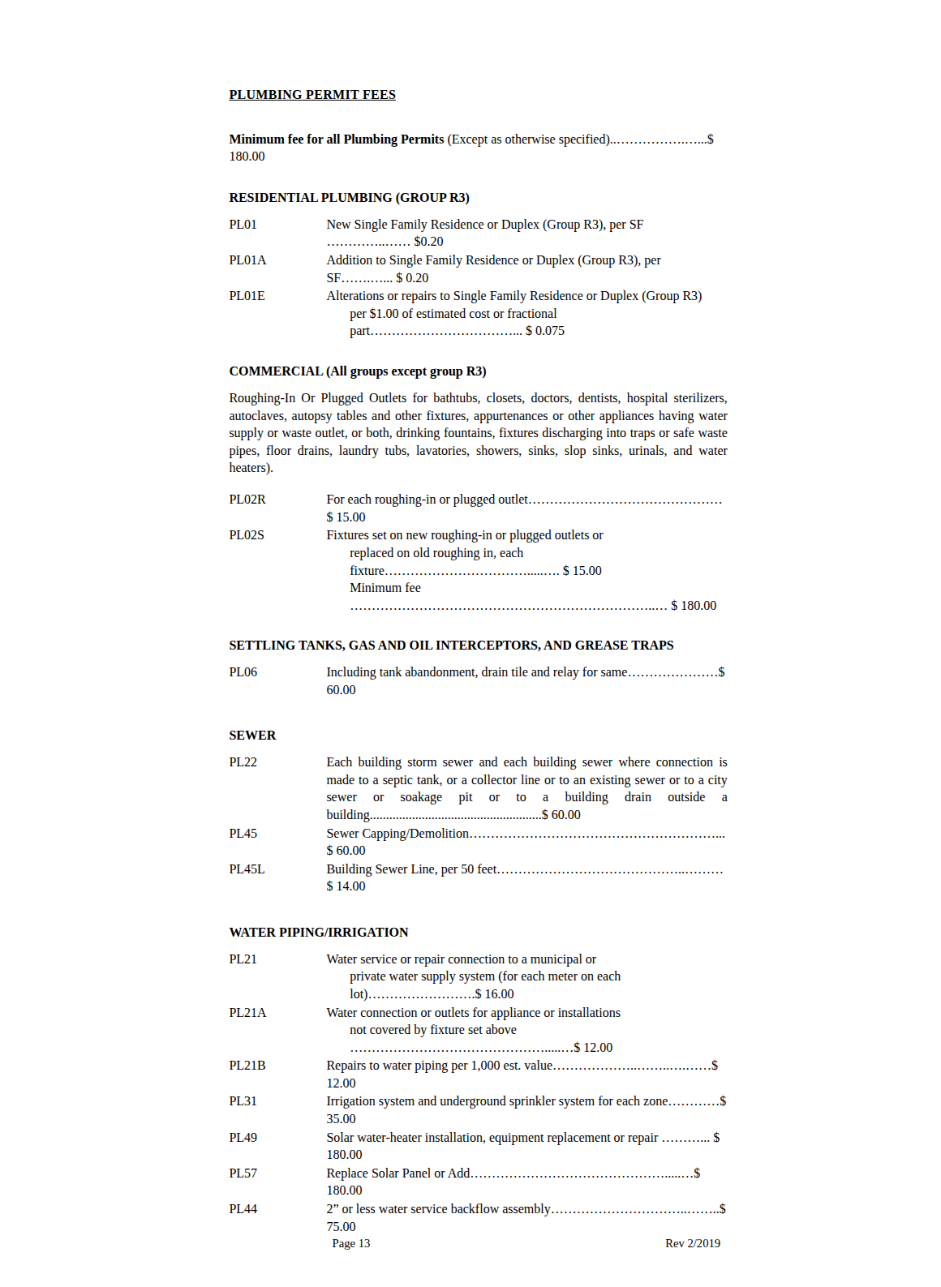PLUMBING PERMIT FEES
Minimum fee for all Plumbing Permits (Except as otherwise specified)..…………….…...$ 180.00
RESIDENTIAL PLUMBING (GROUP R3)
| PL01 | New Single Family Residence or Duplex (Group R3), per SF …………..…… $0.20 |
| PL01A | Addition to Single Family Residence or Duplex (Group R3), per SF…….…... $ 0.20 |
| PL01E | Alterations or repairs to Single Family Residence or Duplex (Group R3) per $1.00 of estimated cost or fractional part……………………………... $ 0.075 |
COMMERCIAL (All groups except group R3)
Roughing-In Or Plugged Outlets for bathtubs, closets, doctors, dentists, hospital sterilizers, autoclaves, autopsy tables and other fixtures, appurtenances or other appliances having water supply or waste outlet, or both, drinking fountains, fixtures discharging into traps or safe waste pipes, floor drains, laundry tubs, lavatories, showers, sinks, slop sinks, urinals, and water heaters).
| PL02R | For each roughing-in or plugged outlet……………………………………… $ 15.00 |
| PL02S | Fixtures set on new roughing-in or plugged outlets or replaced on old roughing in, each fixture…………………………….....…. $ 15.00 Minimum fee ……………………………………………………………..… $ 180.00 |
SETTLING TANKS, GAS AND OIL INTERCEPTORS, AND GREASE TRAPS
| PL06 | Including tank abandonment, drain tile and relay for same…………………$ 60.00 |
SEWER
| PL22 | Each building storm sewer and each building sewer where connection is made to a septic tank, or a collector line or to an existing sewer or to a city sewer or soakage pit or to a building drain outside a building.....................................................$ 60.00 |
| PL45 | Sewer Capping/Demolition…………………………………………………... $ 60.00 |
| PL45L | Building Sewer Line, per 50 feet……………………………………..……… $ 14.00 |
WATER PIPING/IRRIGATION
| PL21 | Water service or repair connection to a municipal or private water supply system (for each meter on each lot)…………………….$ 16.00 |
| PL21A | Water connection or outlets for appliance or installations not covered by fixture set above ……………………………………….....…$ 12.00 |
| PL21B | Repairs to water piping per 1,000 est. value………………..……..….……$ 12.00 |
| PL31 | Irrigation system and underground sprinkler system for each zone…………$ 35.00 |
| PL49 | Solar water-heater installation, equipment replacement or repair ………... $ 180.00 |
| PL57 | Replace Solar Panel or Add……………………………………….....…$ 180.00 |
| PL44 | 2” or less water service backflow assembly…………………………..……..$ 75.00 |
Page 13 Rev 2/2019